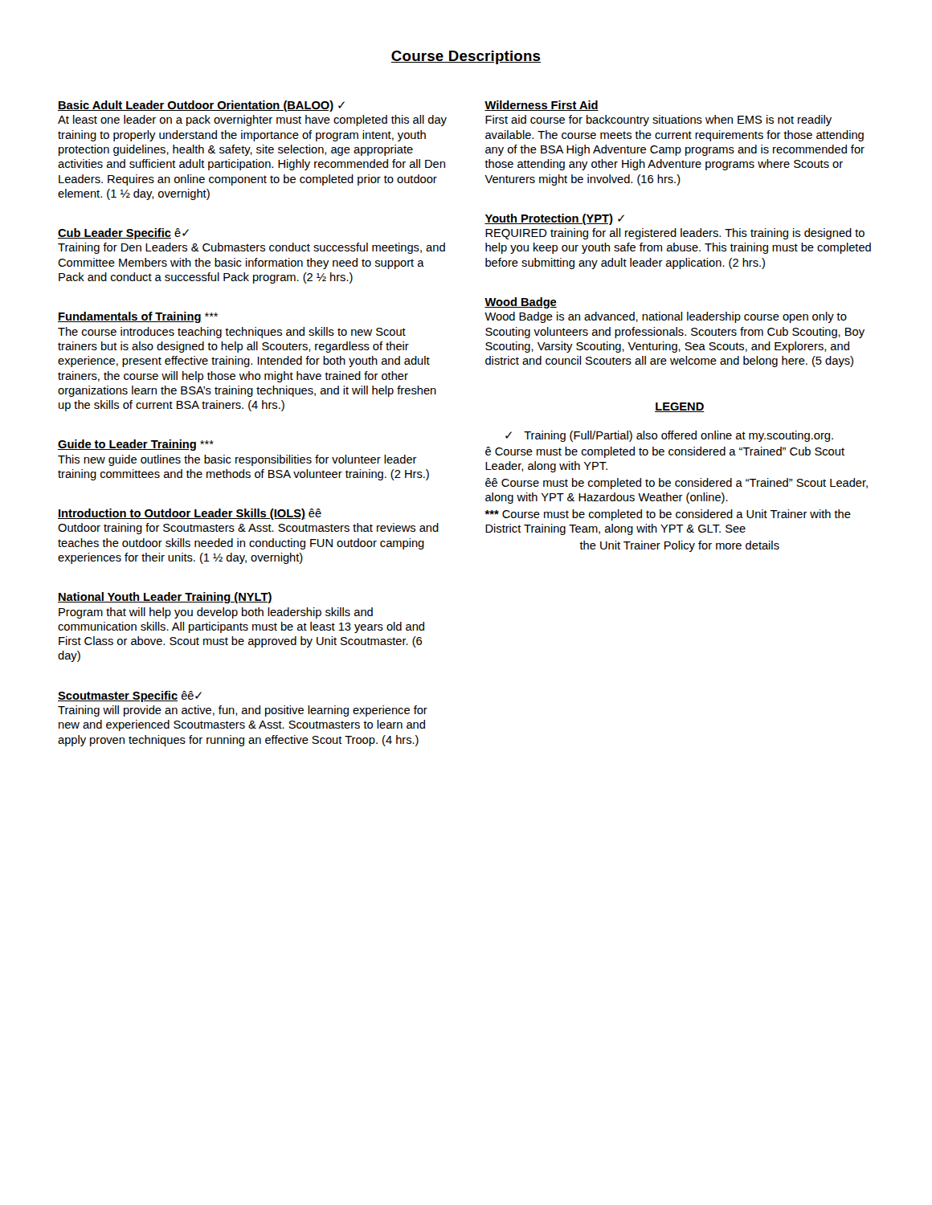Course Descriptions
Basic Adult Leader Outdoor Orientation (BALOO) ✓
At least one leader on a pack overnighter must have completed this all day training to properly understand the importance of program intent, youth protection guidelines, health & safety, site selection, age appropriate activities and sufficient adult participation. Highly recommended for all Den Leaders. Requires an online component to be completed prior to outdoor element. (1 ½ day, overnight)
Cub Leader Specific ê✓
Training for Den Leaders & Cubmasters conduct successful meetings, and Committee Members with the basic information they need to support a Pack and conduct a successful Pack program. (2 ½ hrs.)
Fundamentals of Training ***
The course introduces teaching techniques and skills to new Scout trainers but is also designed to help all Scouters, regardless of their experience, present effective training. Intended for both youth and adult trainers, the course will help those who might have trained for other organizations learn the BSA’s training techniques, and it will help freshen up the skills of current BSA trainers. (4 hrs.)
Guide to Leader Training ***
This new guide outlines the basic responsibilities for volunteer leader training committees and the methods of BSA volunteer training. (2 Hrs.)
Introduction to Outdoor Leader Skills (IOLS) êê
Outdoor training for Scoutmasters & Asst. Scoutmasters that reviews and teaches the outdoor skills needed in conducting FUN outdoor camping experiences for their units. (1 ½ day, overnight)
National Youth Leader Training (NYLT)
Program that will help you develop both leadership skills and communication skills. All participants must be at least 13 years old and First Class or above. Scout must be approved by Unit Scoutmaster. (6 day)
Scoutmaster Specific êê✓
Training will provide an active, fun, and positive learning experience for new and experienced Scoutmasters & Asst. Scoutmasters to learn and apply proven techniques for running an effective Scout Troop. (4 hrs.)
Wilderness First Aid
First aid course for backcountry situations when EMS is not readily available. The course meets the current requirements for those attending any of the BSA High Adventure Camp programs and is recommended for those attending any other High Adventure programs where Scouts or Venturers might be involved. (16 hrs.)
Youth Protection (YPT) ✓
REQUIRED training for all registered leaders. This training is designed to help you keep our youth safe from abuse. This training must be completed before submitting any adult leader application. (2 hrs.)
Wood Badge
Wood Badge is an advanced, national leadership course open only to Scouting volunteers and professionals. Scouters from Cub Scouting, Boy Scouting, Varsity Scouting, Venturing, Sea Scouts, and Explorers, and district and council Scouters all are welcome and belong here. (5 days)
LEGEND
✓ Training (Full/Partial) also offered online at my.scouting.org.
ê Course must be completed to be considered a “Trained” Cub Scout Leader, along with YPT.
êê Course must be completed to be considered a “Trained” Scout Leader, along with YPT & Hazardous Weather (online).
*** Course must be completed to be considered a Unit Trainer with the District Training Team, along with YPT & GLT. See
the Unit Trainer Policy for more details